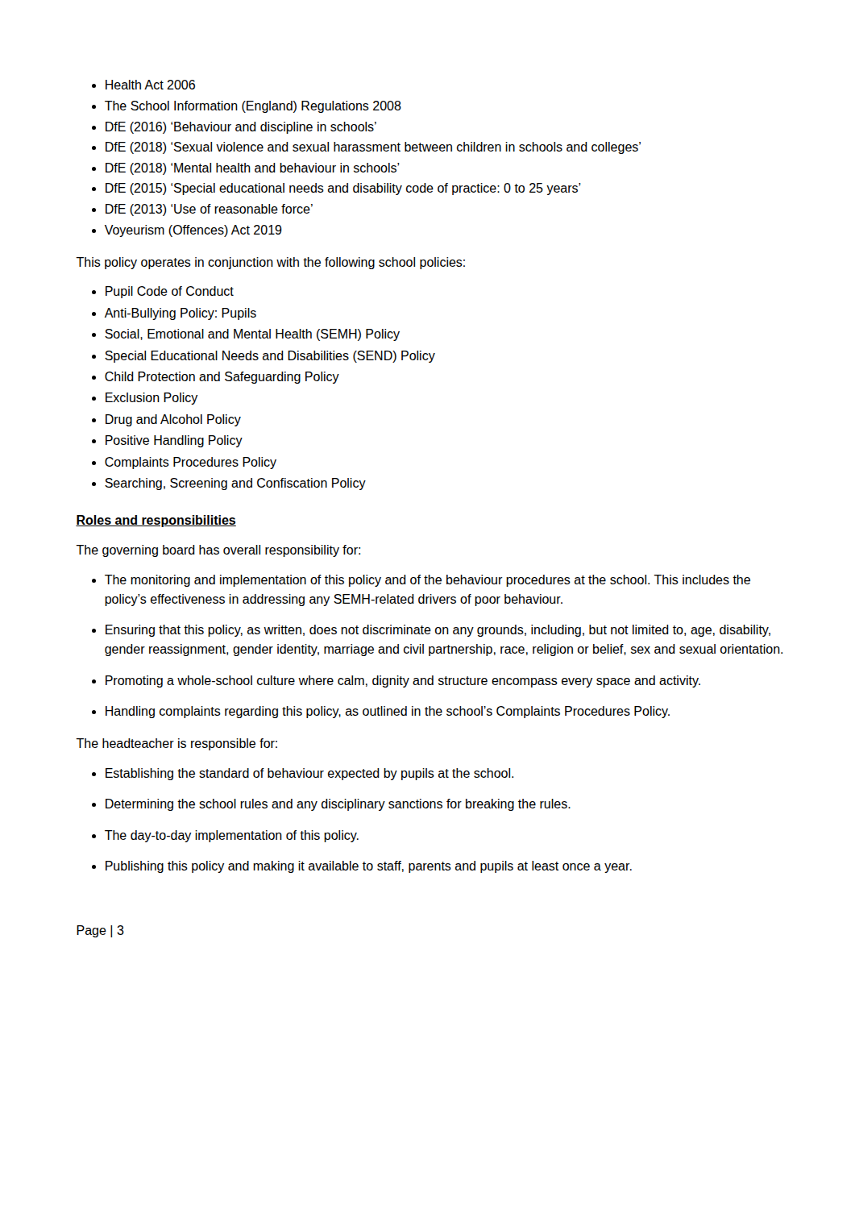Health Act 2006
The School Information (England) Regulations 2008
DfE (2016) ‘Behaviour and discipline in schools’
DfE (2018) ‘Sexual violence and sexual harassment between children in schools and colleges’
DfE (2018) ‘Mental health and behaviour in schools’
DfE (2015) ‘Special educational needs and disability code of practice: 0 to 25 years’
DfE (2013) ‘Use of reasonable force’
Voyeurism (Offences) Act 2019
This policy operates in conjunction with the following school policies:
Pupil Code of Conduct
Anti-Bullying Policy: Pupils
Social, Emotional and Mental Health (SEMH) Policy
Special Educational Needs and Disabilities (SEND) Policy
Child Protection and Safeguarding Policy
Exclusion Policy
Drug and Alcohol Policy
Positive Handling Policy
Complaints Procedures Policy
Searching, Screening and Confiscation Policy
Roles and responsibilities
The governing board has overall responsibility for:
The monitoring and implementation of this policy and of the behaviour procedures at the school. This includes the policy’s effectiveness in addressing any SEMH-related drivers of poor behaviour.
Ensuring that this policy, as written, does not discriminate on any grounds, including, but not limited to, age, disability, gender reassignment, gender identity, marriage and civil partnership, race, religion or belief, sex and sexual orientation.
Promoting a whole-school culture where calm, dignity and structure encompass every space and activity.
Handling complaints regarding this policy, as outlined in the school’s Complaints Procedures Policy.
The headteacher is responsible for:
Establishing the standard of behaviour expected by pupils at the school.
Determining the school rules and any disciplinary sanctions for breaking the rules.
The day-to-day implementation of this policy.
Publishing this policy and making it available to staff, parents and pupils at least once a year.
Page | 3